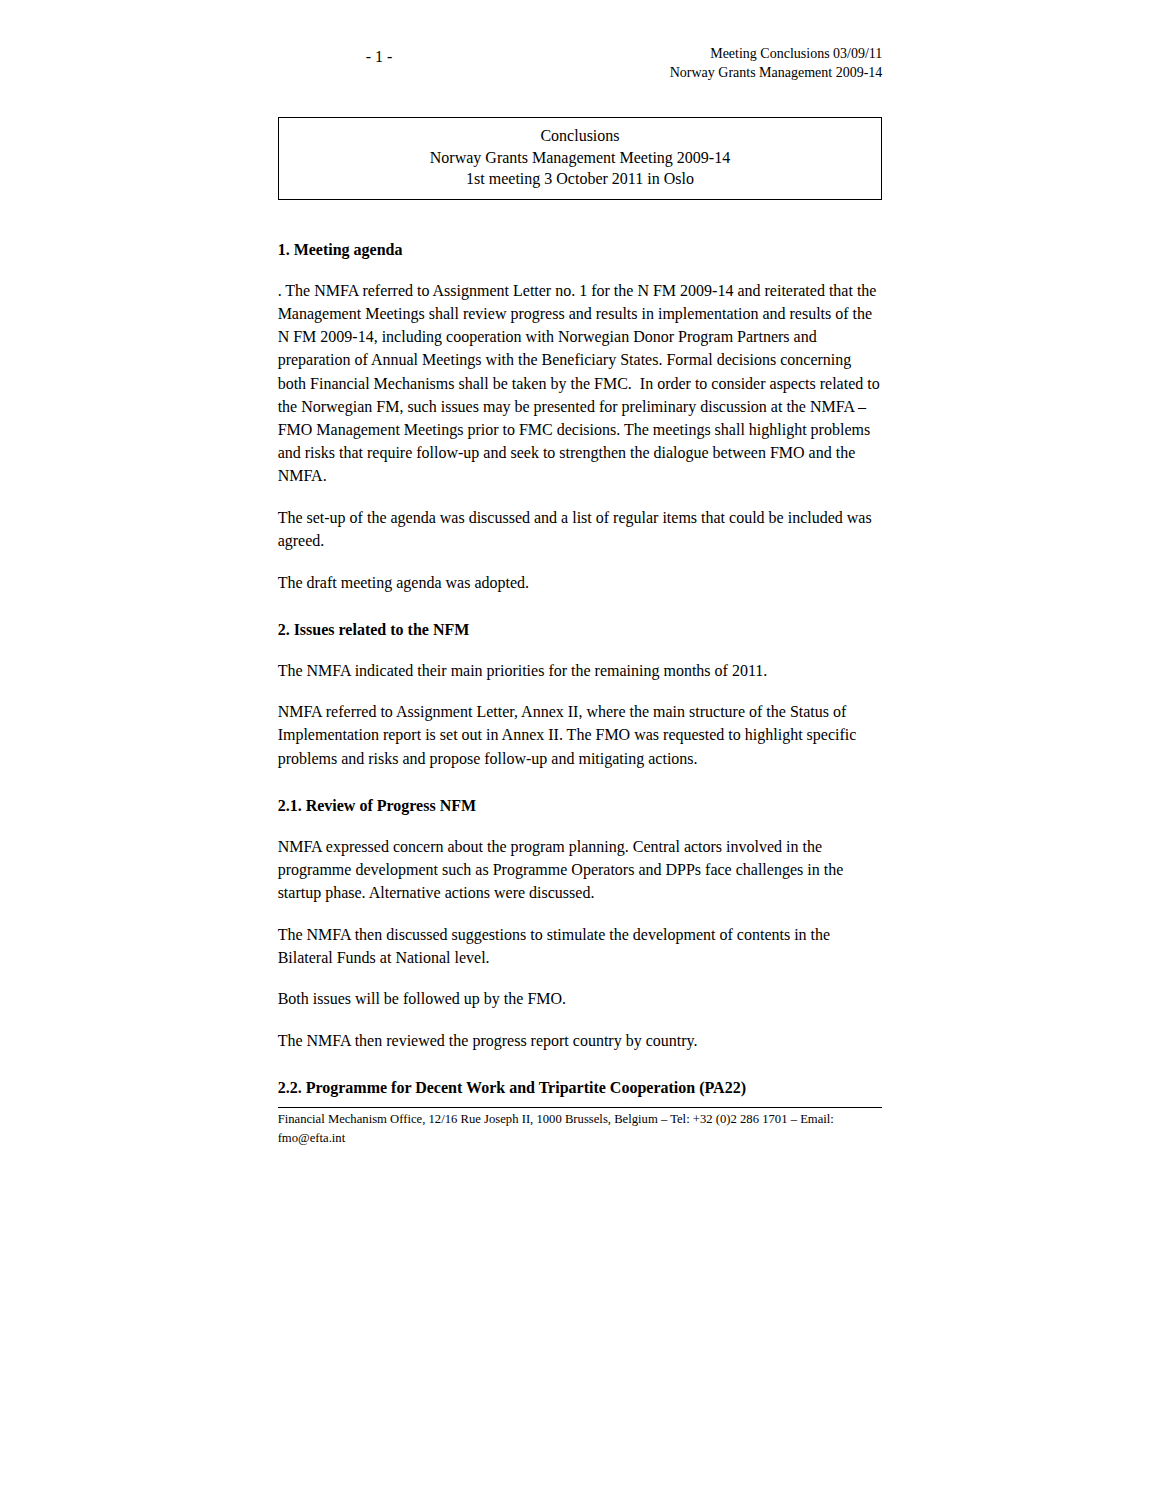- 1 -
Meeting Conclusions 03/09/11
Norway Grants Management 2009-14
Conclusions
Norway Grants Management Meeting 2009-14
1st meeting 3 October 2011 in Oslo
1. Meeting agenda
. The NMFA referred to Assignment Letter no. 1 for the N FM 2009-14 and reiterated that the Management Meetings shall review progress and results in implementation and results of the N FM 2009-14, including cooperation with Norwegian Donor Program Partners and preparation of Annual Meetings with the Beneficiary States. Formal decisions concerning both Financial Mechanisms shall be taken by the FMC. In order to consider aspects related to the Norwegian FM, such issues may be presented for preliminary discussion at the NMFA –FMO Management Meetings prior to FMC decisions. The meetings shall highlight problems and risks that require follow-up and seek to strengthen the dialogue between FMO and the NMFA.
The set-up of the agenda was discussed and a list of regular items that could be included was agreed.
The draft meeting agenda was adopted.
2. Issues related to the NFM
The NMFA indicated their main priorities for the remaining months of 2011.
NMFA referred to Assignment Letter, Annex II, where the main structure of the Status of Implementation report is set out in Annex II. The FMO was requested to highlight specific problems and risks and propose follow-up and mitigating actions.
2.1. Review of Progress NFM
NMFA expressed concern about the program planning. Central actors involved in the programme development such as Programme Operators and DPPs face challenges in the startup phase. Alternative actions were discussed.
The NMFA then discussed suggestions to stimulate the development of contents in the Bilateral Funds at National level.
Both issues will be followed up by the FMO.
The NMFA then reviewed the progress report country by country.
2.2. Programme for Decent Work and Tripartite Cooperation (PA22)
Financial Mechanism Office, 12/16 Rue Joseph II, 1000 Brussels, Belgium – Tel: +32 (0)2 286 1701 – Email: fmo@efta.int